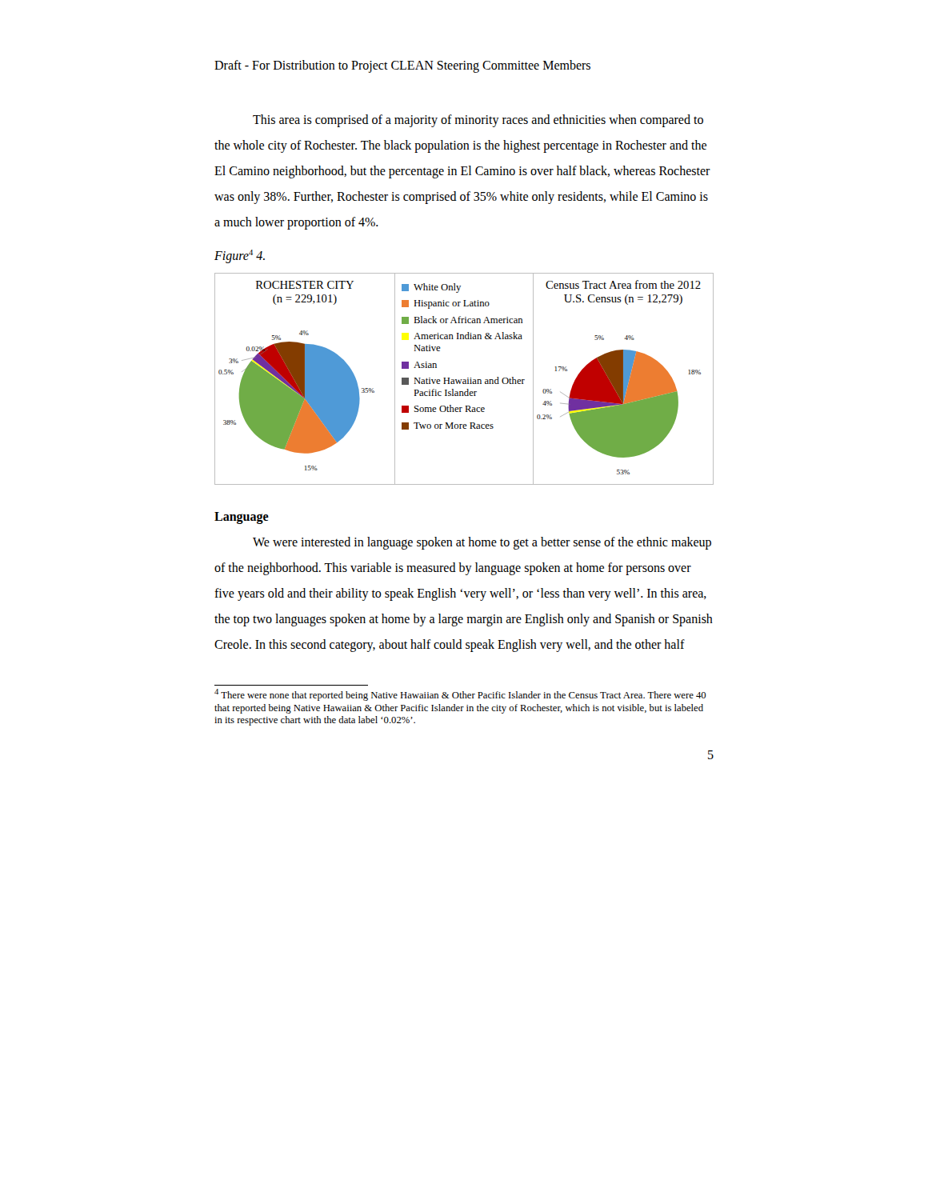Draft - For Distribution to Project CLEAN Steering Committee Members
This area is comprised of a majority of minority races and ethnicities when compared to the whole city of Rochester. The black population is the highest percentage in Rochester and the El Camino neighborhood, but the percentage in El Camino is over half black, whereas Rochester was only 38%. Further, Rochester is comprised of 35% white only residents, while El Camino is a much lower proportion of 4%.
Figure4 4.
ROCHESTER CITY
(n = 229,101)
35% 15% 38% 0.5% 3% 0.02% 5% 4%
White Only
Hispanic or Latino
Black or African American
American Indian & Alaska Native
Asian
Native Hawaiian and Other Pacific Islander
Some Other Race
Two or More Races
Census Tract Area from the 2012 U.S. Census (n = 12,279)
4% 18% 53% 0.2% 4% 0% 17% 5%
Language
We were interested in language spoken at home to get a better sense of the ethnic makeup of the neighborhood. This variable is measured by language spoken at home for persons over five years old and their ability to speak English ‘very well’, or ‘less than very well’. In this area, the top two languages spoken at home by a large margin are English only and Spanish or Spanish Creole. In this second category, about half could speak English very well, and the other half
4 There were none that reported being Native Hawaiian & Other Pacific Islander in the Census Tract Area. There were 40 that reported being Native Hawaiian & Other Pacific Islander in the city of Rochester, which is not visible, but is labeled in its respective chart with the data label ‘0.02%’.
5